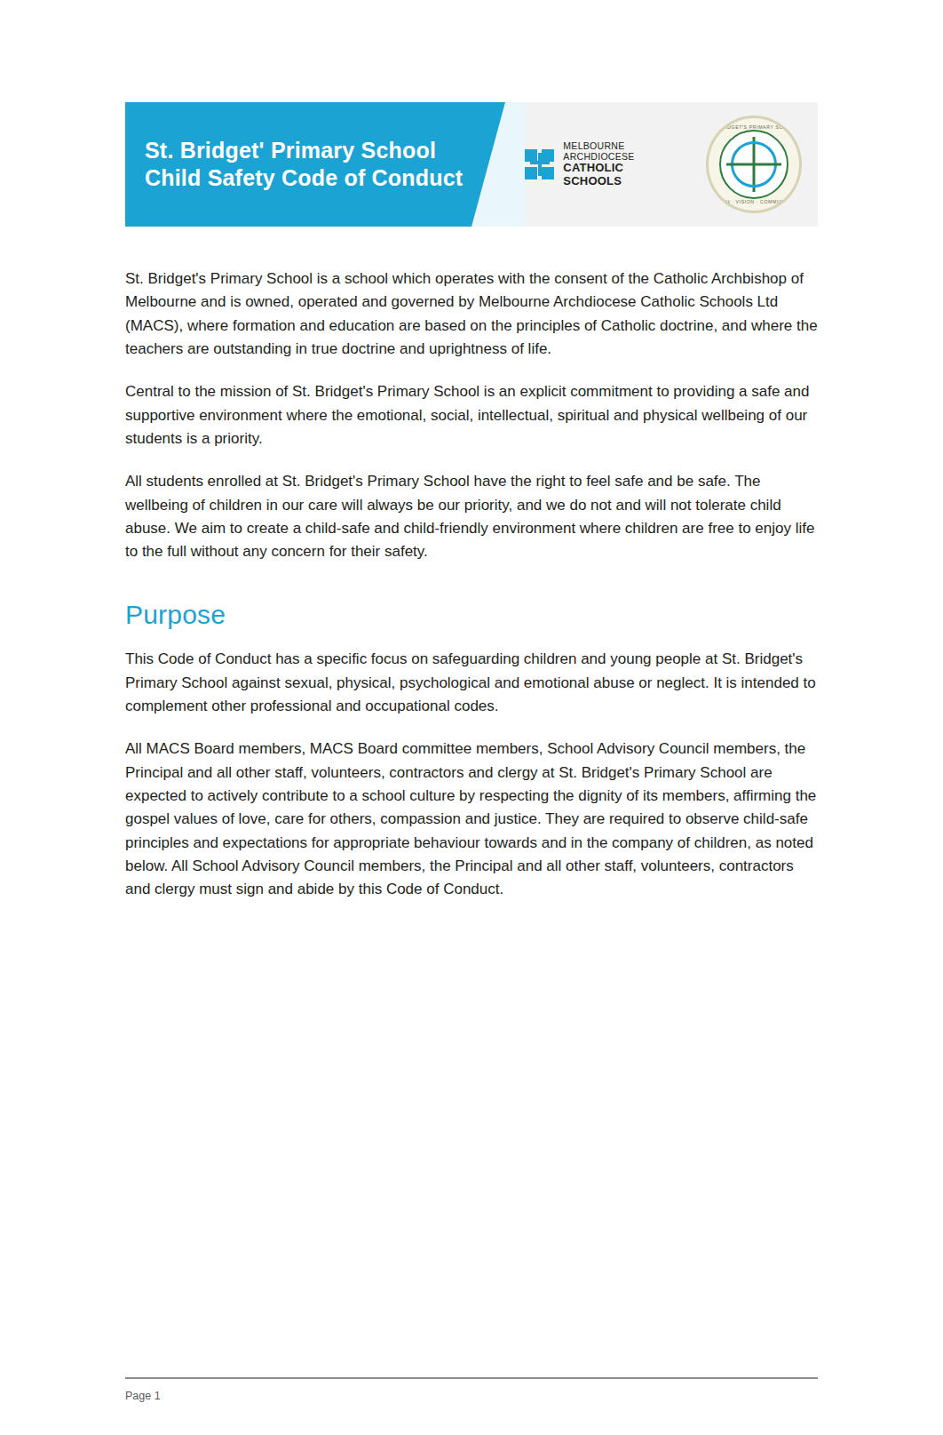St. Bridget' Primary School
Child Safety Code of Conduct
MELBOURNE
ARCHDIOCESE
CATHOLIC SCHOOLS
St Bridget's Primary School
Faith · Vision · Community
St. Bridget's Primary School is a school which operates with the consent of the Catholic Archbishop of Melbourne and is owned, operated and governed by Melbourne Archdiocese Catholic Schools Ltd (MACS), where formation and education are based on the principles of Catholic doctrine, and where the teachers are outstanding in true doctrine and uprightness of life.
Central to the mission of St. Bridget's Primary School is an explicit commitment to providing a safe and supportive environment where the emotional, social, intellectual, spiritual and physical wellbeing of our students is a priority.
All students enrolled at St. Bridget's Primary School have the right to feel safe and be safe. The wellbeing of children in our care will always be our priority, and we do not and will not tolerate child abuse. We aim to create a child-safe and child-friendly environment where children are free to enjoy life to the full without any concern for their safety.
Purpose
This Code of Conduct has a specific focus on safeguarding children and young people at St. Bridget's Primary School against sexual, physical, psychological and emotional abuse or neglect. It is intended to complement other professional and occupational codes.
All MACS Board members, MACS Board committee members, School Advisory Council members, the Principal and all other staff, volunteers, contractors and clergy at St. Bridget's Primary School are expected to actively contribute to a school culture by respecting the dignity of its members, affirming the gospel values of love, care for others, compassion and justice. They are required to observe child-safe principles and expectations for appropriate behaviour towards and in the company of children, as noted below. All School Advisory Council members, the Principal and all other staff, volunteers, contractors and clergy must sign and abide by this Code of Conduct.
Page 1